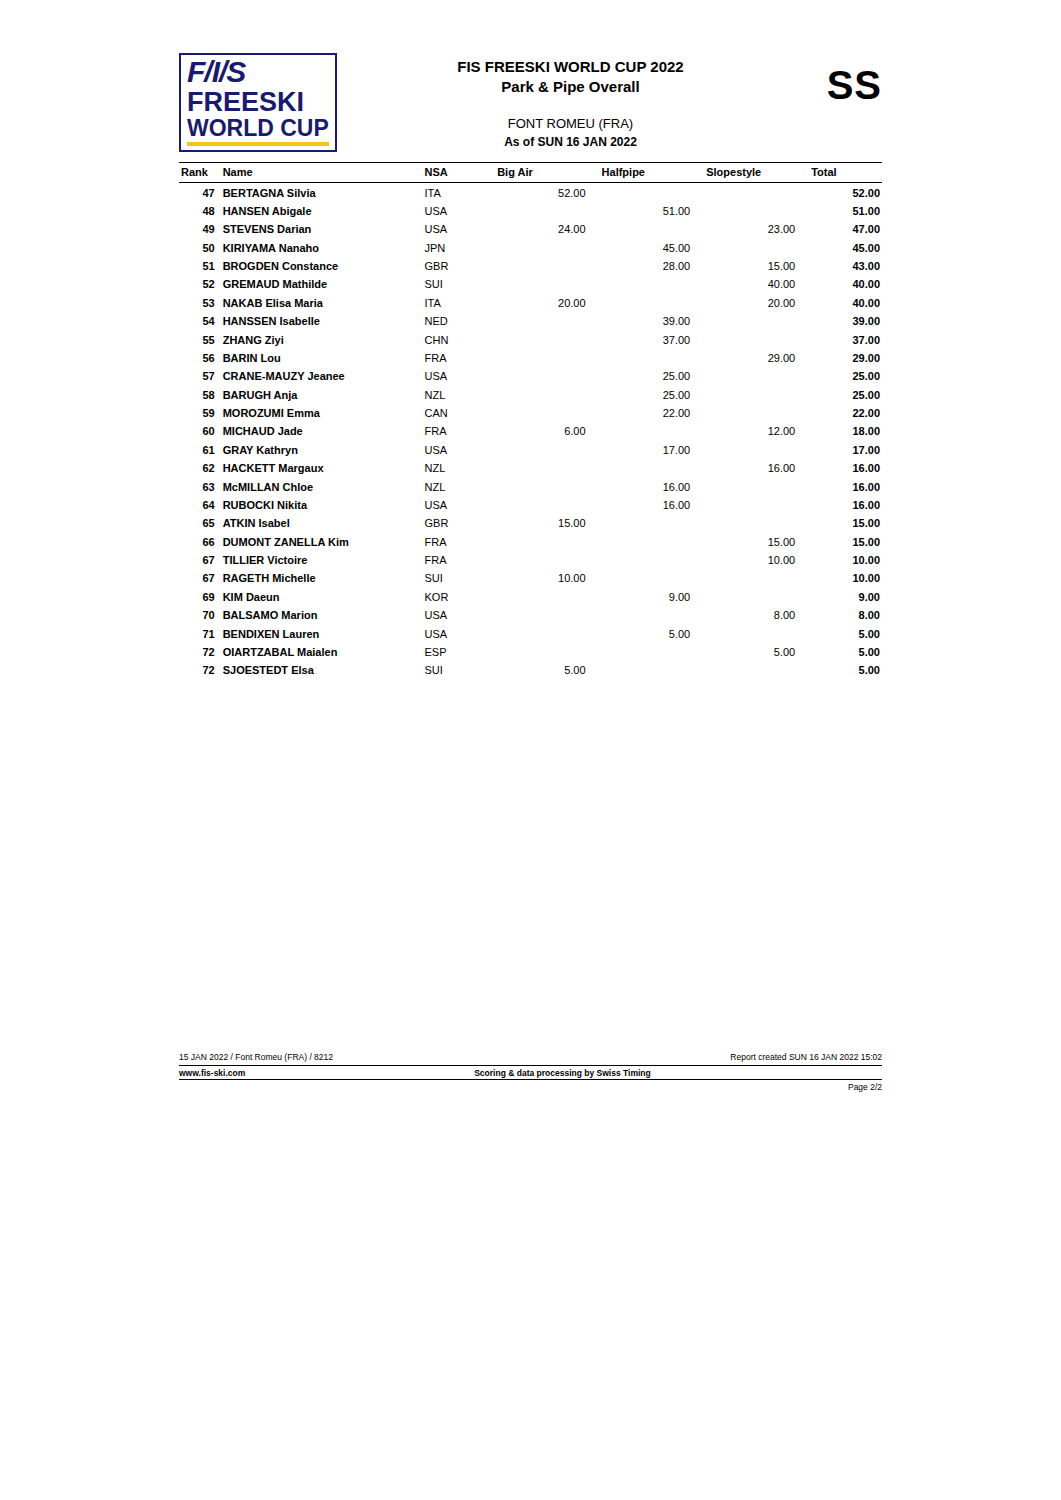F/I/S
FREESKI
WORLD CUP
FIS FREESKI WORLD CUP 2022
Park & Pipe Overall
FONT ROMEU (FRA)
As of SUN 16 JAN 2022
SS
| Rank | Name | NSA | Big Air | Halfpipe | Slopestyle | Total |
| --- | --- | --- | --- | --- | --- | --- |
| 47 | BERTAGNA Silvia | ITA | 52.00 | | | 52.00 |
| 48 | HANSEN Abigale | USA | | 51.00 | | 51.00 |
| 49 | STEVENS Darian | USA | 24.00 | | 23.00 | 47.00 |
| 50 | KIRIYAMA Nanaho | JPN | | 45.00 | | 45.00 |
| 51 | BROGDEN Constance | GBR | | 28.00 | 15.00 | 43.00 |
| 52 | GREMAUD Mathilde | SUI | | | 40.00 | 40.00 |
| 53 | NAKAB Elisa Maria | ITA | 20.00 | | 20.00 | 40.00 |
| 54 | HANSSEN Isabelle | NED | | 39.00 | | 39.00 |
| 55 | ZHANG Ziyi | CHN | | 37.00 | | 37.00 |
| 56 | BARIN Lou | FRA | | | 29.00 | 29.00 |
| 57 | CRANE-MAUZY Jeanee | USA | | 25.00 | | 25.00 |
| 58 | BARUGH Anja | NZL | | 25.00 | | 25.00 |
| 59 | MOROZUMI Emma | CAN | | 22.00 | | 22.00 |
| 60 | MICHAUD Jade | FRA | 6.00 | | 12.00 | 18.00 |
| 61 | GRAY Kathryn | USA | | 17.00 | | 17.00 |
| 62 | HACKETT Margaux | NZL | | | 16.00 | 16.00 |
| 63 | McMILLAN Chloe | NZL | | 16.00 | | 16.00 |
| 64 | RUBOCKI Nikita | USA | | 16.00 | | 16.00 |
| 65 | ATKIN Isabel | GBR | 15.00 | | | 15.00 |
| 66 | DUMONT ZANELLA Kim | FRA | | | 15.00 | 15.00 |
| 67 | TILLIER Victoire | FRA | | | 10.00 | 10.00 |
| 67 | RAGETH Michelle | SUI | 10.00 | | | 10.00 |
| 69 | KIM Daeun | KOR | | 9.00 | | 9.00 |
| 70 | BALSAMO Marion | USA | | | 8.00 | 8.00 |
| 71 | BENDIXEN Lauren | USA | | 5.00 | | 5.00 |
| 72 | OIARTZABAL Maialen | ESP | | | 5.00 | 5.00 |
| 72 | SJOESTEDT Elsa | SUI | 5.00 | | | 5.00 |
15 JAN 2022 / Font Romeu (FRA) / 8212 Report created SUN 16 JAN 2022 15:02
www.fis-ski.com Scoring & data processing by Swiss Timing
Page 2/2